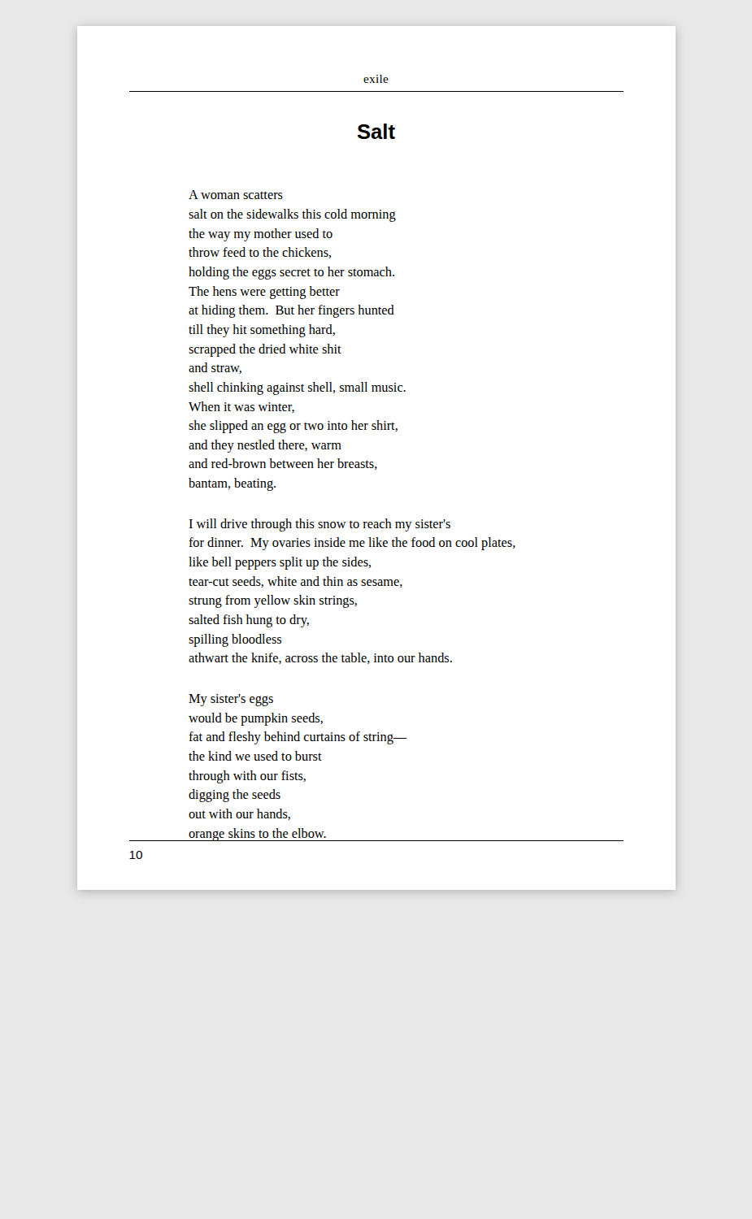exile
Salt
A woman scatters
salt on the sidewalks this cold morning
the way my mother used to
throw feed to the chickens,
holding the eggs secret to her stomach.
The hens were getting better
at hiding them. But her fingers hunted
till they hit something hard,
scrapped the dried white shit
and straw,
shell chinking against shell, small music.
When it was winter,
she slipped an egg or two into her shirt,
and they nestled there, warm
and red-brown between her breasts,
bantam, beating.
I will drive through this snow to reach my sister's
for dinner. My ovaries inside me like the food on cool plates,
like bell peppers split up the sides,
tear-cut seeds, white and thin as sesame,
strung from yellow skin strings,
salted fish hung to dry,
spilling bloodless
athwart the knife, across the table, into our hands.
My sister's eggs
would be pumpkin seeds,
fat and fleshy behind curtains of string—
the kind we used to burst
through with our fists,
digging the seeds
out with our hands,
orange skins to the elbow.
10